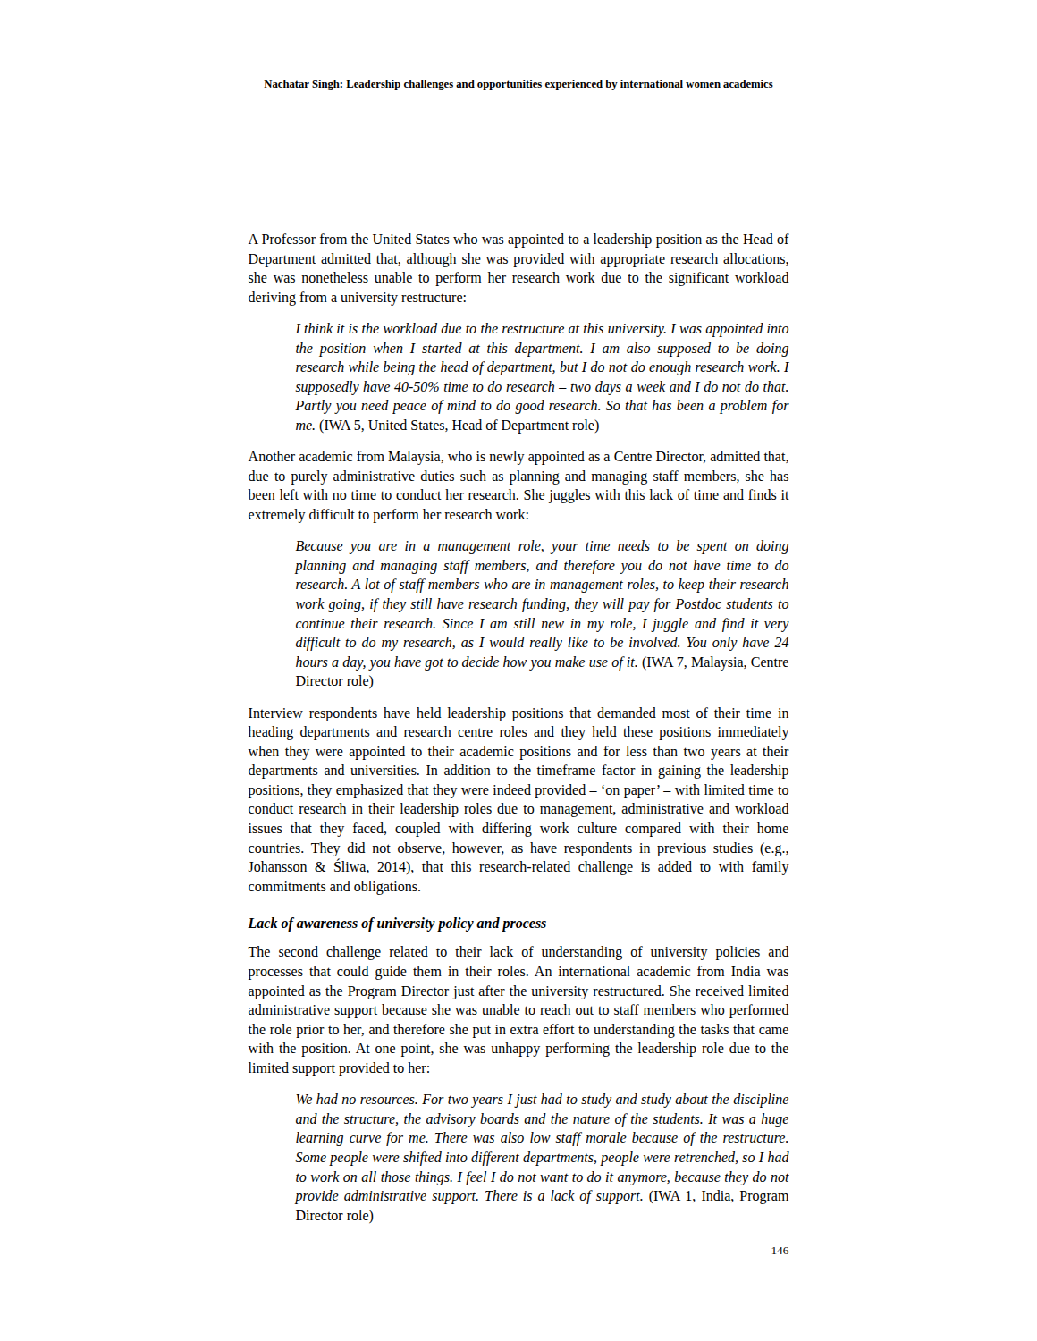Nachatar Singh: Leadership challenges and opportunities experienced by international women academics
A Professor from the United States who was appointed to a leadership position as the Head of Department admitted that, although she was provided with appropriate research allocations, she was nonetheless unable to perform her research work due to the significant workload deriving from a university restructure:
I think it is the workload due to the restructure at this university. I was appointed into the position when I started at this department. I am also supposed to be doing research while being the head of department, but I do not do enough research work. I supposedly have 40-50% time to do research – two days a week and I do not do that. Partly you need peace of mind to do good research. So that has been a problem for me. (IWA 5, United States, Head of Department role)
Another academic from Malaysia, who is newly appointed as a Centre Director, admitted that, due to purely administrative duties such as planning and managing staff members, she has been left with no time to conduct her research. She juggles with this lack of time and finds it extremely difficult to perform her research work:
Because you are in a management role, your time needs to be spent on doing planning and managing staff members, and therefore you do not have time to do research. A lot of staff members who are in management roles, to keep their research work going, if they still have research funding, they will pay for Postdoc students to continue their research. Since I am still new in my role, I juggle and find it very difficult to do my research, as I would really like to be involved. You only have 24 hours a day, you have got to decide how you make use of it. (IWA 7, Malaysia, Centre Director role)
Interview respondents have held leadership positions that demanded most of their time in heading departments and research centre roles and they held these positions immediately when they were appointed to their academic positions and for less than two years at their departments and universities. In addition to the timeframe factor in gaining the leadership positions, they emphasized that they were indeed provided – ‘on paper’ – with limited time to conduct research in their leadership roles due to management, administrative and workload issues that they faced, coupled with differing work culture compared with their home countries. They did not observe, however, as have respondents in previous studies (e.g., Johansson & Śliwa, 2014), that this research-related challenge is added to with family commitments and obligations.
Lack of awareness of university policy and process
The second challenge related to their lack of understanding of university policies and processes that could guide them in their roles. An international academic from India was appointed as the Program Director just after the university restructured. She received limited administrative support because she was unable to reach out to staff members who performed the role prior to her, and therefore she put in extra effort to understanding the tasks that came with the position. At one point, she was unhappy performing the leadership role due to the limited support provided to her:
We had no resources. For two years I just had to study and study about the discipline and the structure, the advisory boards and the nature of the students. It was a huge learning curve for me. There was also low staff morale because of the restructure. Some people were shifted into different departments, people were retrenched, so I had to work on all those things. I feel I do not want to do it anymore, because they do not provide administrative support. There is a lack of support. (IWA 1, India, Program Director role)
146